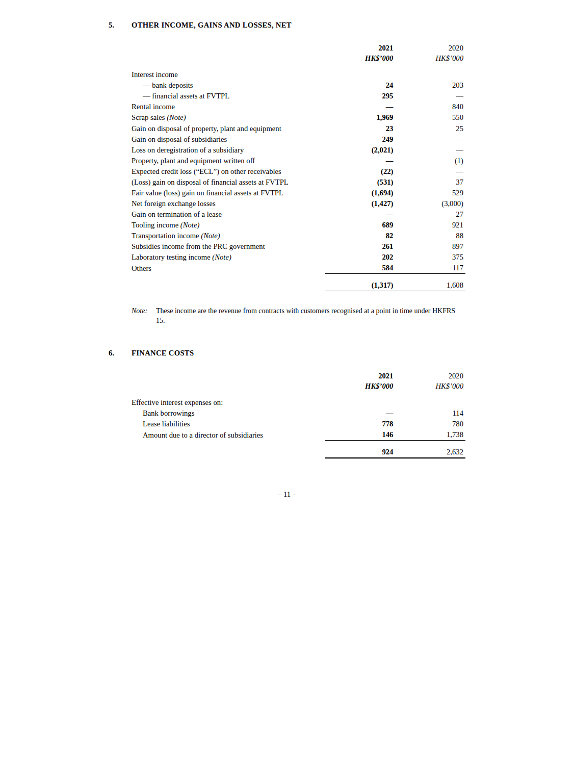5.
OTHER INCOME, GAINS AND LOSSES, NET
| | 2021 | 2020 |
| | HK$’000 | HK$’000 |
| Interest income | | |
| — bank deposits | 24 | 203 |
| — financial assets at FVTPL | 295 | — |
| Rental income | — | 840 |
| Scrap sales (Note) | 1,969 | 550 |
| Gain on disposal of property, plant and equipment | 23 | 25 |
| Gain on disposal of subsidiaries | 249 | — |
| Loss on deregistration of a subsidiary | (2,021) | — |
| Property, plant and equipment written off | — | (1) |
| Expected credit loss (“ECL”) on other receivables | (22) | — |
| (Loss) gain on disposal of financial assets at FVTPL | (531) | 37 |
| Fair value (loss) gain on financial assets at FVTPL | (1,694) | 529 |
| Net foreign exchange losses | (1,427) | (3,000) |
| Gain on termination of a lease | — | 27 |
| Tooling income (Note) | 689 | 921 |
| Transportation income (Note) | 82 | 88 |
| Subsidies income from the PRC government | 261 | 897 |
| Laboratory testing income (Note) | 202 | 375 |
| Others | 584 | 117 |
| | (1,317) | 1,608 |
Note:
These income are the revenue from contracts with customers recognised at a point in time under HKFRS 15.
6.
FINANCE COSTS
| | 2021 | 2020 |
| | HK$’000 | HK$’000 |
| Effective interest expenses on: | | |
| Bank borrowings | — | 114 |
| Lease liabilities | 778 | 780 |
| Amount due to a director of subsidiaries | 146 | 1,738 |
| | 924 | 2,632 |
– 11 –